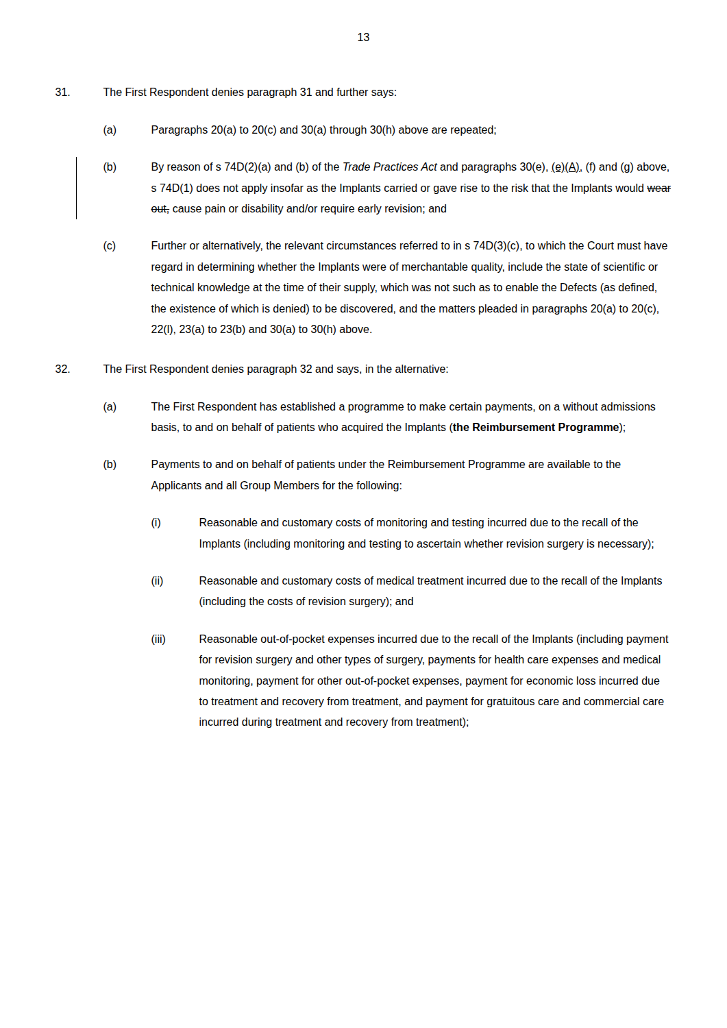13
31. The First Respondent denies paragraph 31 and further says:
(a) Paragraphs 20(a) to 20(c) and 30(a) through 30(h) above are repeated;
(b) By reason of s 74D(2)(a) and (b) of the Trade Practices Act and paragraphs 30(e), (e)(A), (f) and (g) above, s 74D(1) does not apply insofar as the Implants carried or gave rise to the risk that the Implants would wear out, cause pain or disability and/or require early revision; and
(c) Further or alternatively, the relevant circumstances referred to in s 74D(3)(c), to which the Court must have regard in determining whether the Implants were of merchantable quality, include the state of scientific or technical knowledge at the time of their supply, which was not such as to enable the Defects (as defined, the existence of which is denied) to be discovered, and the matters pleaded in paragraphs 20(a) to 20(c), 22(l), 23(a) to 23(b) and 30(a) to 30(h) above.
32. The First Respondent denies paragraph 32 and says, in the alternative:
(a) The First Respondent has established a programme to make certain payments, on a without admissions basis, to and on behalf of patients who acquired the Implants (the Reimbursement Programme);
(b) Payments to and on behalf of patients under the Reimbursement Programme are available to the Applicants and all Group Members for the following:
(i) Reasonable and customary costs of monitoring and testing incurred due to the recall of the Implants (including monitoring and testing to ascertain whether revision surgery is necessary);
(ii) Reasonable and customary costs of medical treatment incurred due to the recall of the Implants (including the costs of revision surgery); and
(iii) Reasonable out-of-pocket expenses incurred due to the recall of the Implants (including payment for revision surgery and other types of surgery, payments for health care expenses and medical monitoring, payment for other out-of-pocket expenses, payment for economic loss incurred due to treatment and recovery from treatment, and payment for gratuitous care and commercial care incurred during treatment and recovery from treatment);